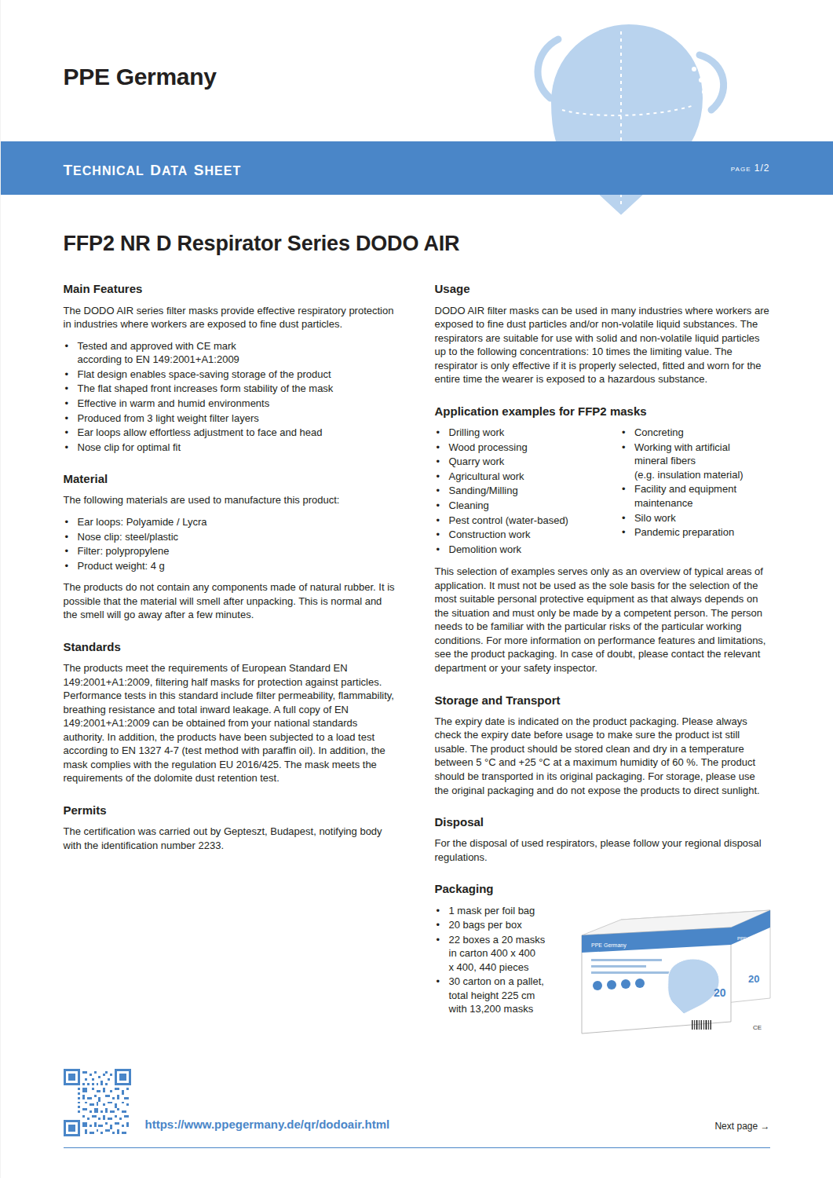PPE Germany
Technical Data Sheet
page 1/2
FFP2 NR D Respirator Series DODO AIR
Main Features
The DODO AIR series filter masks provide effective respiratory protection in industries where workers are exposed to fine dust particles.
Tested and approved with CE markaccording to EN 149:2001+A1:2009
Flat design enables space-saving storage of the product
The flat shaped front increases form stability of the mask
Effective in warm and humid environments
Produced from 3 light weight filter layers
Ear loops allow effortless adjustment to face and head
Nose clip for optimal fit
Material
The following materials are used to manufacture this product:
Ear loops: Polyamide / Lycra
Nose clip: steel/plastic
Filter: polypropylene
Product weight: 4 g
The products do not contain any components made of natural rubber. It is possible that the material will smell after unpacking. This is normal and the smell will go away after a few minutes.
Standards
The products meet the requirements of European Standard EN 149:2001+A1:2009, filtering half masks for protection against particles. Performance tests in this standard include filter permeability, flammability, breathing resistance and total inward leakage. A full copy of EN 149:2001+A1:2009 can be obtained from your national standards authority. In addition, the products have been subjected to a load test according to EN 1327 4-7 (test method with paraffin oil). In addition, the mask complies with the regulation EU 2016/425. The mask meets the requirements of the dolomite dust retention test.
Permits
The certification was carried out by Gepteszt, Budapest, notifying body with the identification number 2233.
Usage
DODO AIR filter masks can be used in many industries where workers are exposed to fine dust particles and/or non-volatile liquid substances. The respirators are suitable for use with solid and non-volatile liquid particles up to the following concentrations: 10 times the limiting value. The respirator is only effective if it is properly selected, fitted and worn for the entire time the wearer is exposed to a hazardous substance.
Application examples for FFP2 masks
Drilling work
Wood processing
Quarry work
Agricultural work
Sanding/Milling
Cleaning
Pest control (water-based)
Construction work
Demolition work
Concreting
Working with artificialmineral fibers(e.g. insulation material)
Facility and equipmentmaintenance
Silo work
Pandemic preparation
This selection of examples serves only as an overview of typical areas of application. It must not be used as the sole basis for the selection of the most suitable personal protective equipment as that always depends on the situation and must only be made by a competent person. The person needs to be familiar with the particular risks of the particular working conditions. For more information on performance features and limitations, see the product packaging. In case of doubt, please contact the relevant department or your safety inspector.
Storage and Transport
The expiry date is indicated on the product packaging. Please always check the expiry date before usage to make sure the product ist still usable. The product should be stored clean and dry in a temperature between 5 °C and +25 °C at a maximum humidity of 60 %. The product should be transported in its original packaging. For storage, please use the original packaging and do not expose the products to direct sunlight.
Disposal
For the disposal of used respirators, please follow your regional disposal regulations.
Packaging
1 mask per foil bag
20 bags per box
22 boxes a 20 masksin carton 400 x 400 x 400, 440 pieces
30 carton on a pallet,total height 225 cm with 13,200 masks
PPE Germany 20 PPE Germany 20 CE
https://www.ppegermany.de/qr/dodoair.html
Next page →